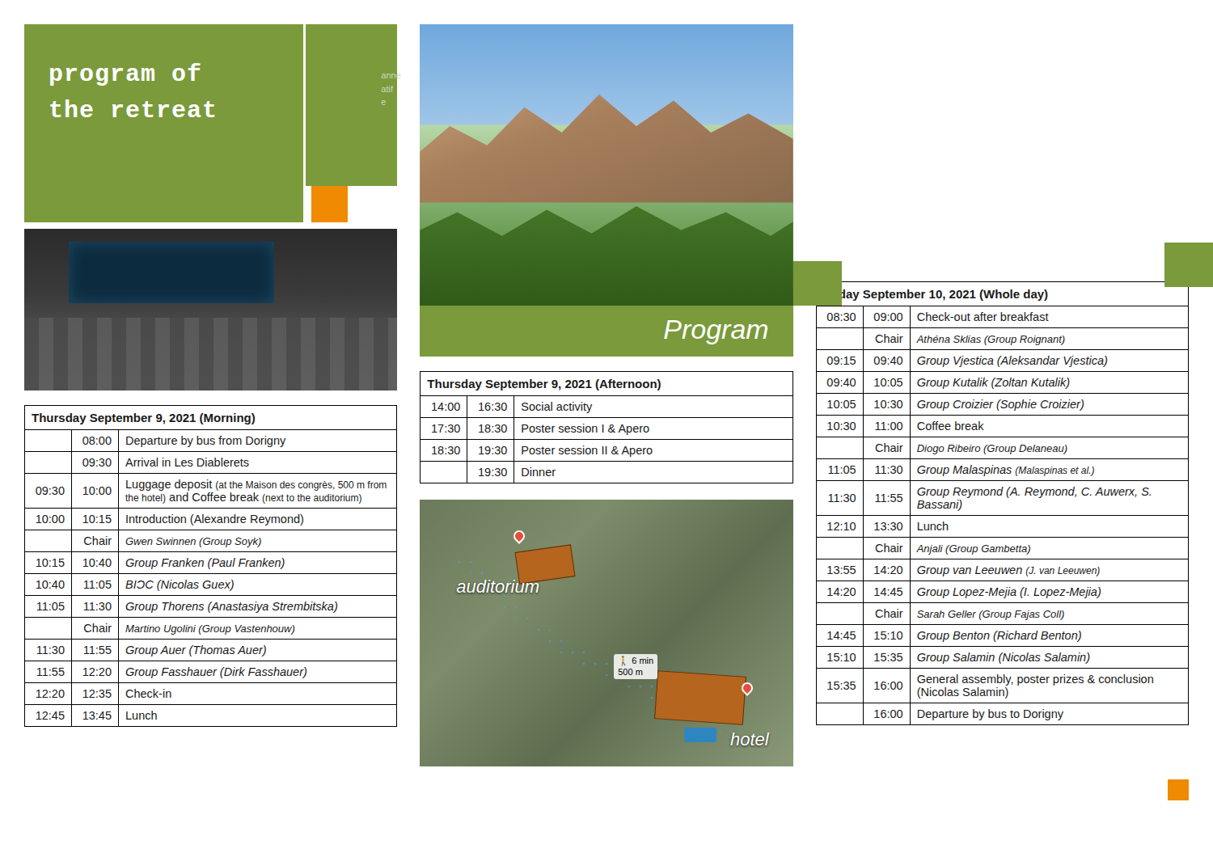program of
the retreat
anne
atif
e
Thursday September 9, 2021 (Morning)
| | 08:00 | Departure by bus from Dorigny |
| | 09:30 | Arrival in Les Diablerets |
| 09:30 | 10:00 | Luggage deposit (at the Maison des congrès, 500 m from the hotel) and Coffee break (next to the auditorium) |
| 10:00 | 10:15 | Introduction (Alexandre Reymond) |
| | Chair | Gwen Swinnen (Group Soyk) |
| 10:15 | 10:40 | Group Franken (Paul Franken) |
| 10:40 | 11:05 | BIƆC (Nicolas Guex) |
| 11:05 | 11:30 | Group Thorens (Anastasiya Strembitska) |
| | Chair | Martino Ugolini (Group Vastenhouw) |
| 11:30 | 11:55 | Group Auer (Thomas Auer) |
| 11:55 | 12:20 | Group Fasshauer (Dirk Fasshauer) |
| 12:20 | 12:35 | Check-in |
| 12:45 | 13:45 | Lunch |
Program
Thursday September 9, 2021 (Afternoon)
| 14:00 | 16:30 | Social activity |
| 17:30 | 18:30 | Poster session I & Apero |
| 18:30 | 19:30 | Poster session II & Apero |
| | 19:30 | Dinner |
auditorium
hotel
🚶 6 min
500 m
Friday September 10, 2021 (Whole day)
| 08:30 | 09:00 | Check-out after breakfast |
| | Chair | Athéna Sklias (Group Roignant) |
| 09:15 | 09:40 | Group Vjestica (Aleksandar Vjestica) |
| 09:40 | 10:05 | Group Kutalik (Zoltan Kutalik) |
| 10:05 | 10:30 | Group Croizier (Sophie Croizier) |
| 10:30 | 11:00 | Coffee break |
| | Chair | Diogo Ribeiro (Group Delaneau) |
| 11:05 | 11:30 | Group Malaspinas (Malaspinas et al.) |
| 11:30 | 11:55 | Group Reymond (A. Reymond, C. Auwerx, S. Bassani) |
| 12:10 | 13:30 | Lunch |
| | Chair | Anjali (Group Gambetta) |
| 13:55 | 14:20 | Group van Leeuwen (J. van Leeuwen) |
| 14:20 | 14:45 | Group Lopez-Mejia (I. Lopez-Mejia) |
| | Chair | Sarah Geller (Group Fajas Coll) |
| 14:45 | 15:10 | Group Benton (Richard Benton) |
| 15:10 | 15:35 | Group Salamin (Nicolas Salamin) |
| 15:35 | 16:00 | General assembly, poster prizes & conclusion (Nicolas Salamin) |
| | 16:00 | Departure by bus to Dorigny |